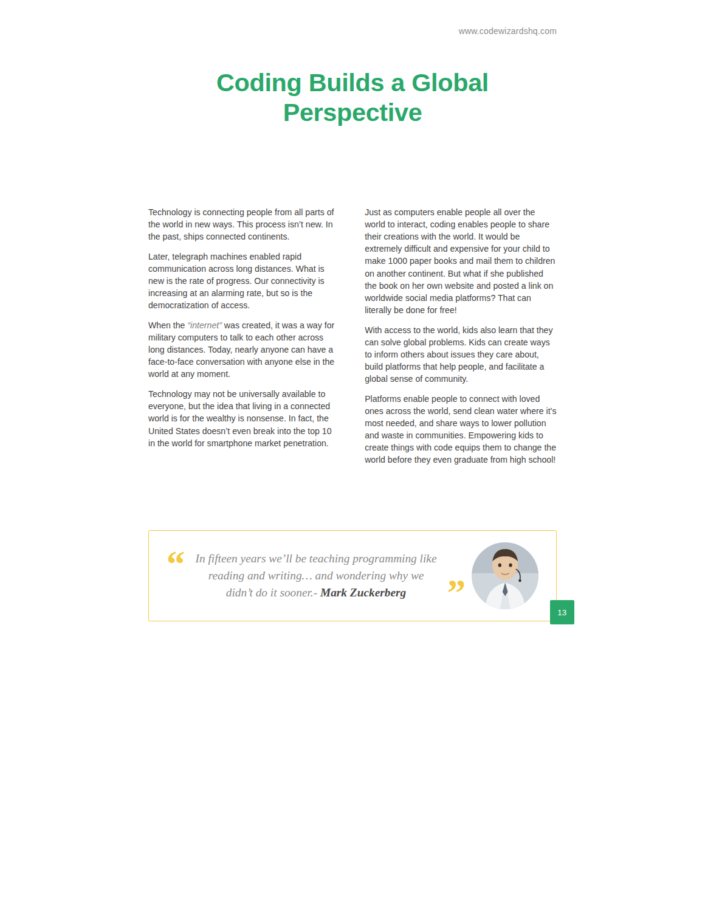www.codewizardshq.com
Coding Builds a Global Perspective
Technology is connecting people from all parts of the world in new ways. This process isn’t new. In the past, ships connected continents.
Later, telegraph machines enabled rapid communication across long distances. What is new is the rate of progress. Our connectivity is increasing at an alarming rate, but so is the democratization of access.
When the “internet” was created, it was a way for military computers to talk to each other across long distances. Today, nearly anyone can have a face-to-face conversation with anyone else in the world at any moment.
Technology may not be universally available to everyone, but the idea that living in a connected world is for the wealthy is nonsense. In fact, the United States doesn’t even break into the top 10 in the world for smartphone market penetration.
Just as computers enable people all over the world to interact, coding enables people to share their creations with the world. It would be extremely difficult and expensive for your child to make 1000 paper books and mail them to children on another continent. But what if she published the book on her own website and posted a link on worldwide social media platforms? That can literally be done for free!
With access to the world, kids also learn that they can solve global problems. Kids can create ways to inform others about issues they care about, build platforms that help people, and facilitate a global sense of community.
Platforms enable people to connect with loved ones across the world, send clean water where it’s most needed, and share ways to lower pollution and waste in communities. Empowering kids to create things with code equips them to change the world before they even graduate from high school!
“
In fifteen years we’ll be teaching programming like reading and writing… and wondering why we didn’t do it sooner.- Mark Zuckerberg
”
13